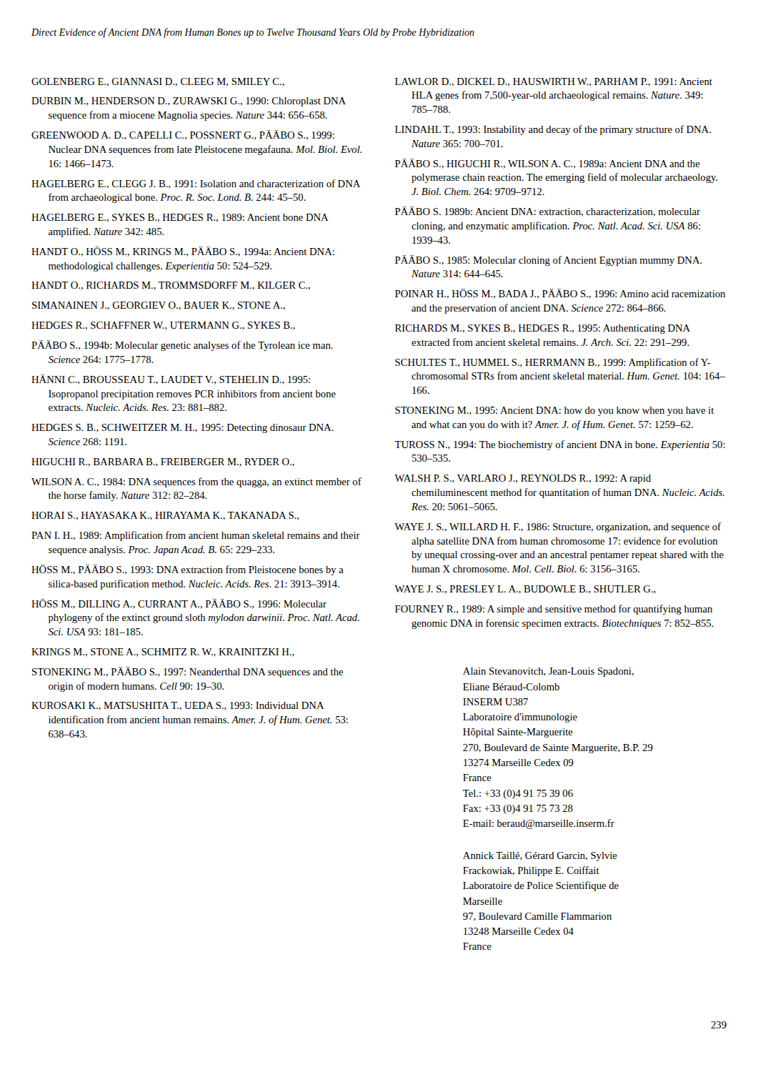Direct Evidence of Ancient DNA from Human Bones up to Twelve Thousand Years Old by Probe Hybridization
GOLENBERG E., GIANNASI D., CLEEG M, SMILEY C.,
DURBIN M., HENDERSON D., ZURAWSKI G., 1990: Chloroplast DNA sequence from a miocene Magnolia species. Nature 344: 656–658.
GREENWOOD A. D., CAPELLI C., POSSNERT G., PÄÄBO S., 1999: Nuclear DNA sequences from late Pleistocene megafauna. Mol. Biol. Evol. 16: 1466–1473.
HAGELBERG E., CLEGG J. B., 1991: Isolation and characterization of DNA from archaeological bone. Proc. R. Soc. Lond. B. 244: 45–50.
HAGELBERG E., SYKES B., HEDGES R., 1989: Ancient bone DNA amplified. Nature 342: 485.
HANDT O., HÖSS M., KRINGS M., PÄÄBO S., 1994a: Ancient DNA: methodological challenges. Experientia 50: 524–529.
HANDT O., RICHARDS M., TROMMSDORFF M., KILGER C.,
SIMANAINEN J., GEORGIEV O., BAUER K., STONE A.,
HEDGES R., SCHAFFNER W., UTERMANN G., SYKES B.,
PÄÄBO S., 1994b: Molecular genetic analyses of the Tyrolean ice man. Science 264: 1775–1778.
HÄNNI C., BROUSSEAU T., LAUDET V., STEHELIN D., 1995: Isopropanol precipitation removes PCR inhibitors from ancient bone extracts. Nucleic. Acids. Res. 23: 881–882.
HEDGES S. B., SCHWEITZER M. H., 1995: Detecting dinosaur DNA. Science 268: 1191.
HIGUCHI R., BARBARA B., FREIBERGER M., RYDER O.,
WILSON A. C., 1984: DNA sequences from the quagga, an extinct member of the horse family. Nature 312: 82–284.
HORAI S., HAYASAKA K., HIRAYAMA K., TAKANADA S.,
PAN I. H., 1989: Amplification from ancient human skeletal remains and their sequence analysis. Proc. Japan Acad. B. 65: 229–233.
HÖSS M., PÄÄBO S., 1993: DNA extraction from Pleistocene bones by a silica-based purification method. Nucleic. Acids. Res. 21: 3913–3914.
HÖSS M., DILLING A., CURRANT A., PÄÄBO S., 1996: Molecular phylogeny of the extinct ground sloth mylodon darwinii. Proc. Natl. Acad. Sci. USA 93: 181–185.
KRINGS M., STONE A., SCHMITZ R. W., KRAINITZKI H.,
STONEKING M., PÄÄBO S., 1997: Neanderthal DNA sequences and the origin of modern humans. Cell 90: 19–30.
KUROSAKI K., MATSUSHITA T., UEDA S., 1993: Individual DNA identification from ancient human remains. Amer. J. of Hum. Genet. 53: 638–643.
LAWLOR D., DICKEL D., HAUSWIRTH W., PARHAM P., 1991: Ancient HLA genes from 7,500-year-old archaeological remains. Nature. 349: 785–788.
LINDAHL T., 1993: Instability and decay of the primary structure of DNA. Nature 365: 700–701.
PÄÄBO S., HIGUCHI R., WILSON A. C., 1989a: Ancient DNA and the polymerase chain reaction. The emerging field of molecular archaeology. J. Biol. Chem. 264: 9709–9712.
PÄÄBO S. 1989b: Ancient DNA: extraction, characterization, molecular cloning, and enzymatic amplification. Proc. Natl. Acad. Sci. USA 86: 1939–43.
PÄÄBO S., 1985: Molecular cloning of Ancient Egyptian mummy DNA. Nature 314: 644–645.
POINAR H., HÖSS M., BADA J., PÄÄBO S., 1996: Amino acid racemization and the preservation of ancient DNA. Science 272: 864–866.
RICHARDS M., SYKES B., HEDGES R., 1995: Authenticating DNA extracted from ancient skeletal remains. J. Arch. Sci. 22: 291–299.
SCHULTES T., HUMMEL S., HERRMANN B., 1999: Amplification of Y-chromosomal STRs from ancient skeletal material. Hum. Genet. 104: 164–166.
STONEKING M., 1995: Ancient DNA: how do you know when you have it and what can you do with it? Amer. J. of Hum. Genet. 57: 1259–62.
TUROSS N., 1994: The biochemistry of ancient DNA in bone. Experientia 50: 530–535.
WALSH P. S., VARLARO J., REYNOLDS R., 1992: A rapid chemiluminescent method for quantitation of human DNA. Nucleic. Acids. Res. 20: 5061–5065.
WAYE J. S., WILLARD H. F., 1986: Structure, organization, and sequence of alpha satellite DNA from human chromosome 17: evidence for evolution by unequal crossing-over and an ancestral pentamer repeat shared with the human X chromosome. Mol. Cell. Biol. 6: 3156–3165.
WAYE J. S., PRESLEY L. A., BUDOWLE B., SHUTLER G.,
FOURNEY R., 1989: A simple and sensitive method for quantifying human genomic DNA in forensic specimen extracts. Biotechniques 7: 852–855.
Alain Stevanovitch, Jean-Louis Spadoni,
Eliane Béraud-Colomb
INSERM U387
Laboratoire d'immunologie
Hôpital Sainte-Marguerite
270, Boulevard de Sainte Marguerite, B.P. 29
13274 Marseille Cedex 09
France
Tel.: +33 (0)4 91 75 39 06
Fax: +33 (0)4 91 75 73 28
E-mail: beraud@marseille.inserm.fr
Annick Taillé, Gérard Garcin, Sylvie
Frackowiak, Philippe E. Coiffait
Laboratoire de Police Scientifique de
Marseille
97, Boulevard Camille Flammarion
13248 Marseille Cedex 04
France
239